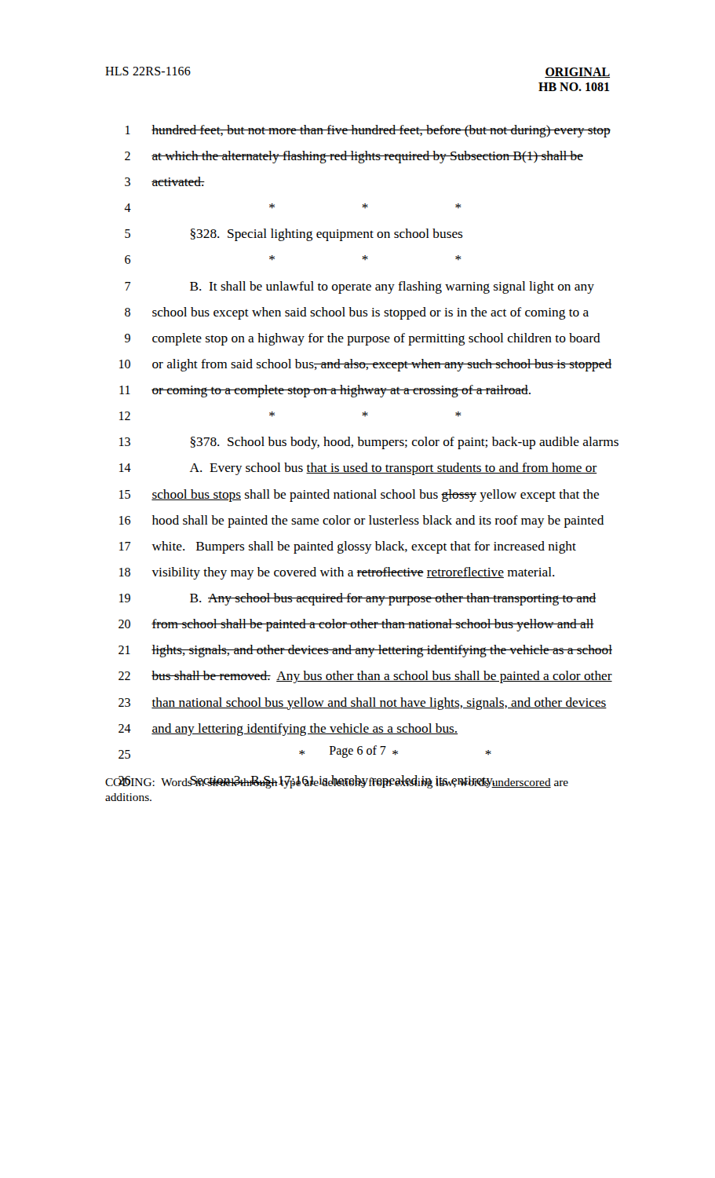HLS 22RS-1166
ORIGINAL
HB NO. 1081
hundred feet, but not more than five hundred feet, before (but not during) every stop
at which the alternately flashing red lights required by Subsection B(1) shall be
activated.
* * *
§328. Special lighting equipment on school buses
* * *
B. It shall be unlawful to operate any flashing warning signal light on any
school bus except when said school bus is stopped or is in the act of coming to a
complete stop on a highway for the purpose of permitting school children to board
or alight from said school bus, and also, except when any such school bus is stopped
or coming to a complete stop on a highway at a crossing of a railroad.
* * *
§378. School bus body, hood, bumpers; color of paint; back-up audible alarms
A. Every school bus that is used to transport students to and from home or
school bus stops shall be painted national school bus glossy yellow except that the
hood shall be painted the same color or lusterless black and its roof may be painted
white. Bumpers shall be painted glossy black, except that for increased night
visibility they may be covered with a retroflective retroreflective material.
B. Any school bus acquired for any purpose other than transporting to and
from school shall be painted a color other than national school bus yellow and all
lights, signals, and other devices and any lettering identifying the vehicle as a school
bus shall be removed. Any bus other than a school bus shall be painted a color other
than national school bus yellow and shall not have lights, signals, and other devices
and any lettering identifying the vehicle as a school bus.
* * *
Section 3. R.S. 17:161 is hereby repealed in its entirety.
Page 6 of 7
CODING: Words in struck through type are deletions from existing law; words underscored are additions.